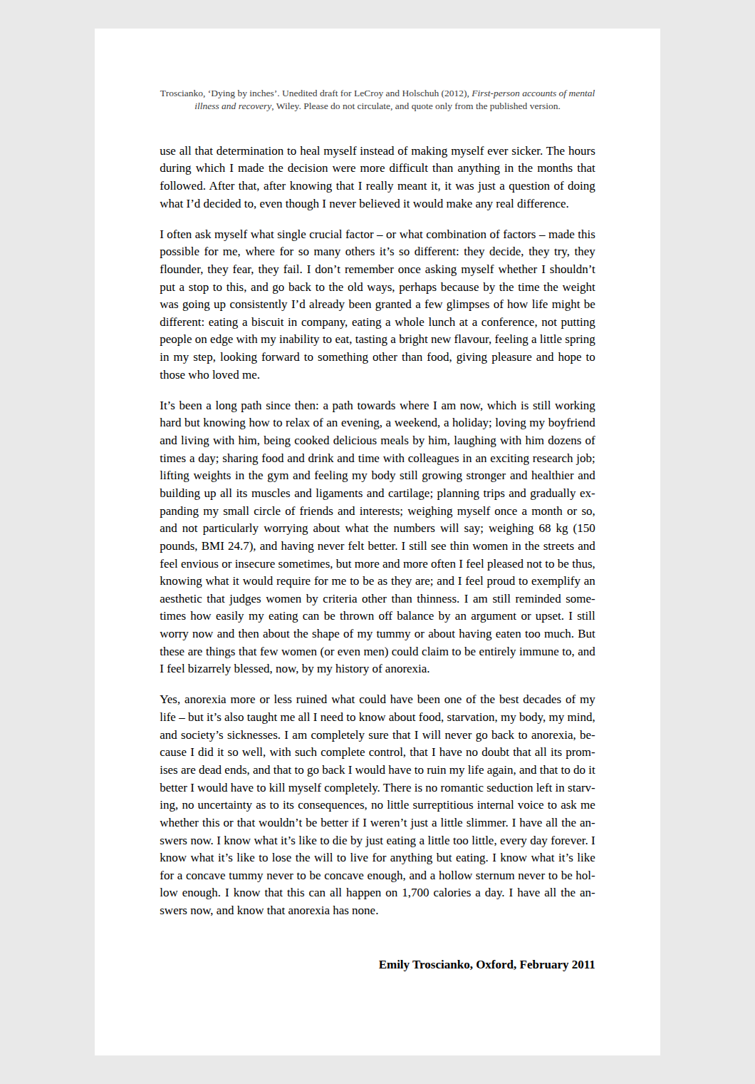Troscianko, ‘Dying by inches’. Unedited draft for LeCroy and Holschuh (2012), First-person accounts of mental illness and recovery, Wiley. Please do not circulate, and quote only from the published version.
use all that determination to heal myself instead of making myself ever sicker. The hours during which I made the decision were more difficult than anything in the months that followed. After that, after knowing that I really meant it, it was just a question of doing what I’d decided to, even though I never believed it would make any real difference.
I often ask myself what single crucial factor – or what combination of factors – made this possible for me, where for so many others it’s so different: they decide, they try, they flounder, they fear, they fail. I don’t remember once asking myself whether I shouldn’t put a stop to this, and go back to the old ways, perhaps because by the time the weight was going up consistently I’d already been granted a few glimpses of how life might be different: eating a biscuit in company, eating a whole lunch at a conference, not putting people on edge with my inability to eat, tasting a bright new flavour, feeling a little spring in my step, looking forward to something other than food, giving pleasure and hope to those who loved me.
It’s been a long path since then: a path towards where I am now, which is still working hard but knowing how to relax of an evening, a weekend, a holiday; loving my boyfriend and living with him, being cooked delicious meals by him, laughing with him dozens of times a day; sharing food and drink and time with colleagues in an exciting research job; lifting weights in the gym and feeling my body still growing stronger and healthier and building up all its muscles and ligaments and cartilage; planning trips and gradually expanding my small circle of friends and interests; weighing myself once a month or so, and not particularly worrying about what the numbers will say; weighing 68 kg (150 pounds, BMI 24.7), and having never felt better. I still see thin women in the streets and feel envious or insecure sometimes, but more and more often I feel pleased not to be thus, knowing what it would require for me to be as they are; and I feel proud to exemplify an aesthetic that judges women by criteria other than thinness. I am still reminded sometimes how easily my eating can be thrown off balance by an argument or upset. I still worry now and then about the shape of my tummy or about having eaten too much. But these are things that few women (or even men) could claim to be entirely immune to, and I feel bizarrely blessed, now, by my history of anorexia.
Yes, anorexia more or less ruined what could have been one of the best decades of my life – but it’s also taught me all I need to know about food, starvation, my body, my mind, and society’s sicknesses. I am completely sure that I will never go back to anorexia, because I did it so well, with such complete control, that I have no doubt that all its promises are dead ends, and that to go back I would have to ruin my life again, and that to do it better I would have to kill myself completely. There is no romantic seduction left in starving, no uncertainty as to its consequences, no little surreptitious internal voice to ask me whether this or that wouldn’t be better if I weren’t just a little slimmer. I have all the answers now. I know what it’s like to die by just eating a little too little, every day forever. I know what it’s like to lose the will to live for anything but eating. I know what it’s like for a concave tummy never to be concave enough, and a hollow sternum never to be hollow enough. I know that this can all happen on 1,700 calories a day. I have all the answers now, and know that anorexia has none.
Emily Troscianko, Oxford, February 2011